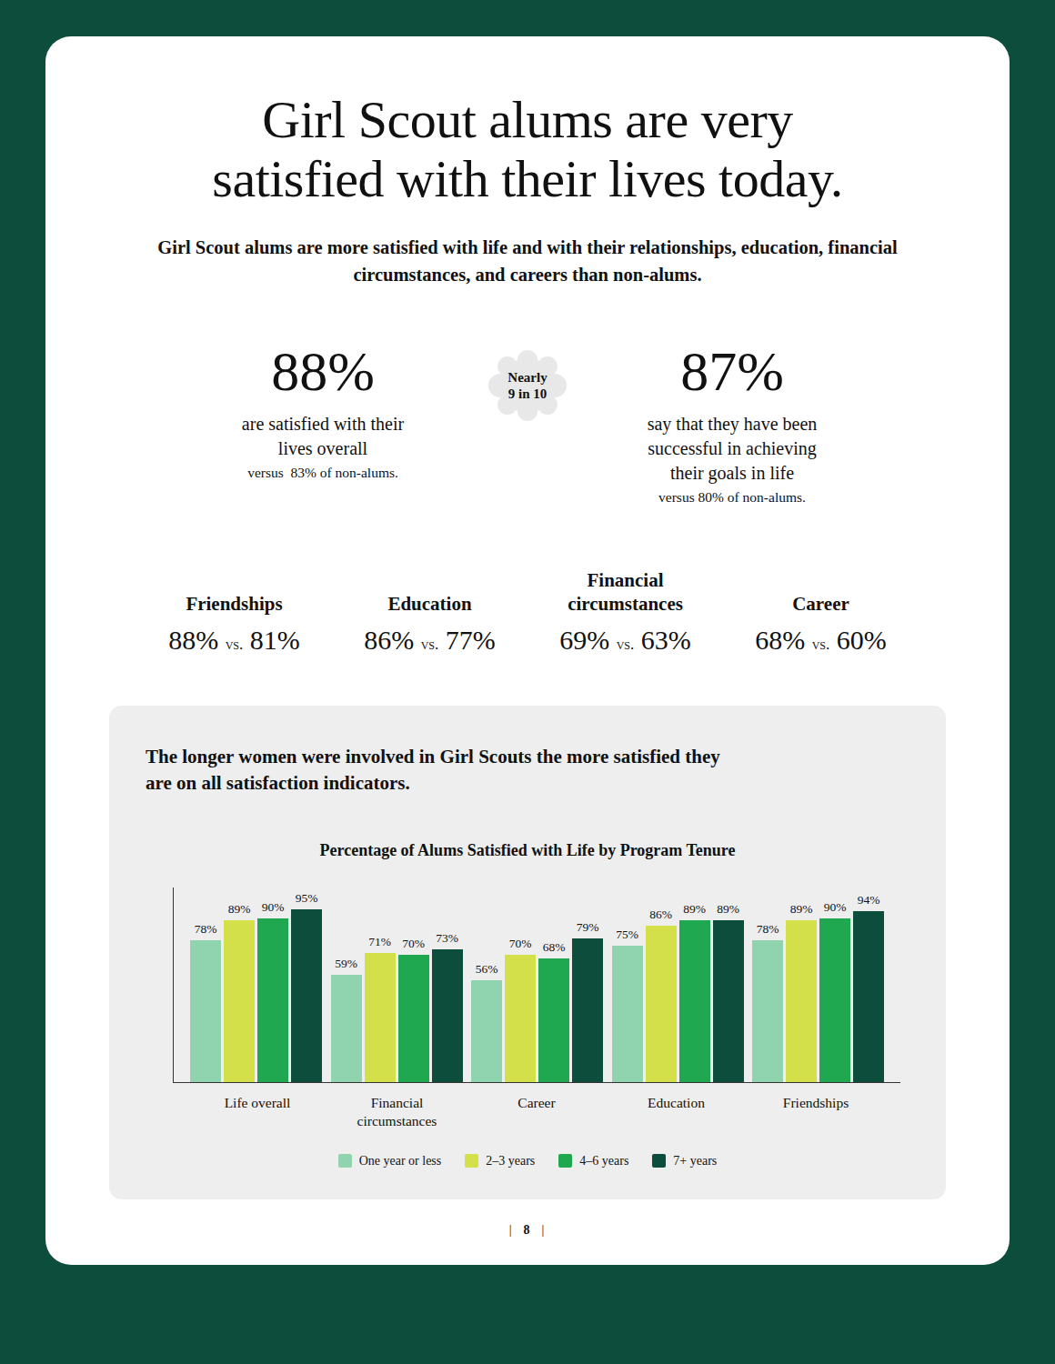Girl Scout alums are very
satisfied with their lives today.
Girl Scout alums are more satisfied with life and with their relationships, education, financial circumstances, and careers than non-alums.
88%
are satisfied with their
lives overall
versus 83% of non-alums.
Nearly
9 in 10
87%
say that they have been
successful in achieving
their goals in life
versus 80% of non-alums.
Friendships
88% vs. 81%
Education
86% vs. 77%
Financial
circumstances
69% vs. 63%
Career
68% vs. 60%
The longer women were involved in Girl Scouts the more satisfied they
are on all satisfaction indicators.
Percentage of Alums Satisfied with Life by Program Tenure
78%
89%
90%
95%
59%
71%
70%
73%
56%
70%
68%
79%
75%
86%
89%
89%
78%
89%
90%
94%
Life overall
Financial
circumstances
Career
Education
Friendships
One year or less
2–3 years
4–6 years
7+ years
| 8 |